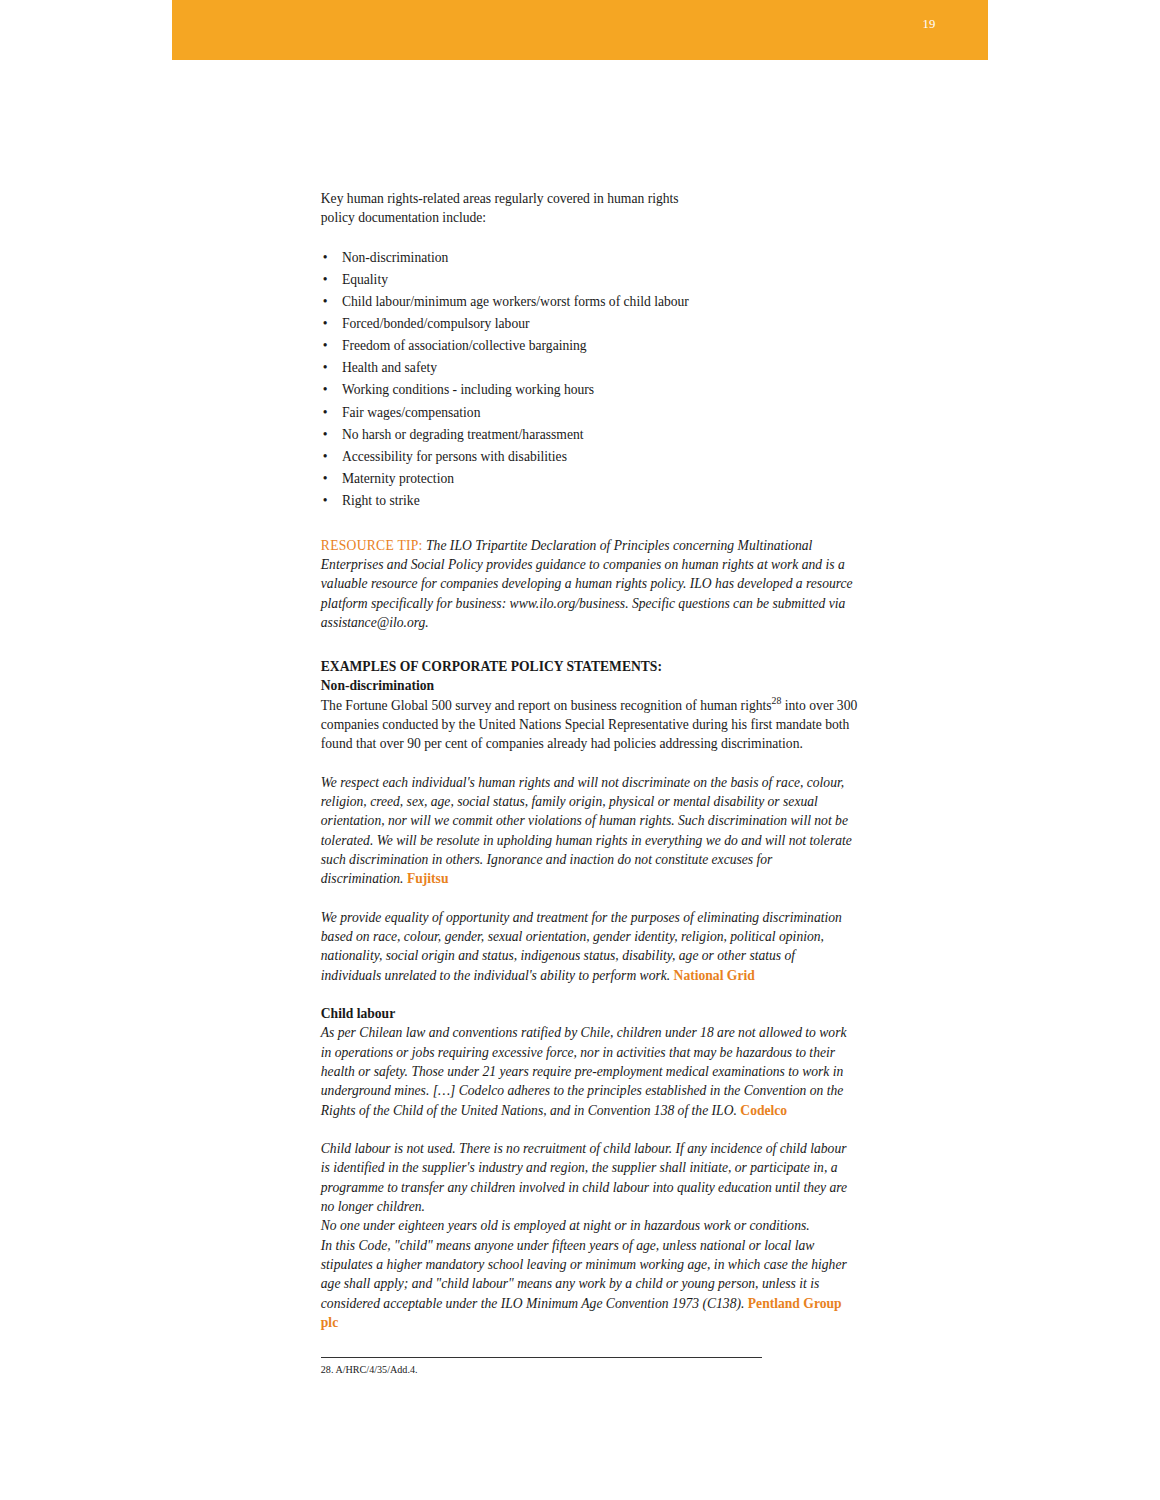19
Key human rights-related areas regularly covered in human rights
policy documentation include:
Non-discrimination
Equality
Child labour/minimum age workers/worst forms of child labour
Forced/bonded/compulsory labour
Freedom of association/collective bargaining
Health and safety
Working conditions - including working hours
Fair wages/compensation
No harsh or degrading treatment/harassment
Accessibility for persons with disabilities
Maternity protection
Right to strike
RESOURCE TIP: The ILO Tripartite Declaration of Principles concerning Multinational Enterprises and Social Policy provides guidance to companies on human rights at work and is a valuable resource for companies developing a human rights policy. ILO has developed a resource platform specifically for business: www.ilo.org/business. Specific questions can be submitted via assistance@ilo.org.
EXAMPLES OF CORPORATE POLICY STATEMENTS:
Non-discrimination
The Fortune Global 500 survey and report on business recognition of human rights28 into over 300 companies conducted by the United Nations Special Representative during his first mandate both found that over 90 per cent of companies already had policies addressing discrimination.
We respect each individual's human rights and will not discriminate on the basis of race, colour, religion, creed, sex, age, social status, family origin, physical or mental disability or sexual orientation, nor will we commit other violations of human rights. Such discrimination will not be tolerated. We will be resolute in upholding human rights in everything we do and will not tolerate such discrimination in others. Ignorance and inaction do not constitute excuses for discrimination. Fujitsu
We provide equality of opportunity and treatment for the purposes of eliminating discrimination based on race, colour, gender, sexual orientation, gender identity, religion, political opinion, nationality, social origin and status, indigenous status, disability, age or other status of individuals unrelated to the individual's ability to perform work. National Grid
Child labour
As per Chilean law and conventions ratified by Chile, children under 18 are not allowed to work in operations or jobs requiring excessive force, nor in activities that may be hazardous to their health or safety. Those under 21 years require pre-employment medical examinations to work in underground mines. […] Codelco adheres to the principles established in the Convention on the Rights of the Child of the United Nations, and in Convention 138 of the ILO. Codelco
Child labour is not used. There is no recruitment of child labour. If any incidence of child labour is identified in the supplier's industry and region, the supplier shall initiate, or participate in, a programme to transfer any children involved in child labour into quality education until they are no longer children.
No one under eighteen years old is employed at night or in hazardous work or conditions.
In this Code, "child" means anyone under fifteen years of age, unless national or local law stipulates a higher mandatory school leaving or minimum working age, in which case the higher age shall apply; and "child labour" means any work by a child or young person, unless it is considered acceptable under the ILO Minimum Age Convention 1973 (C138). Pentland Group plc
28. A/HRC/4/35/Add.4.